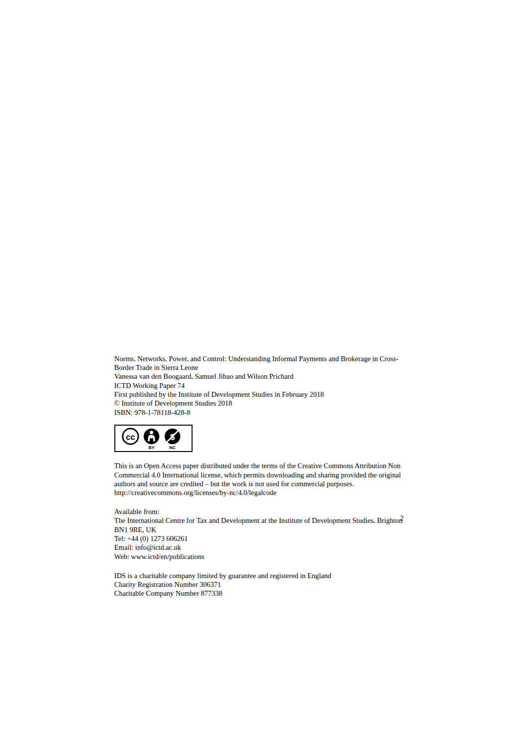Norms, Networks, Power, and Control: Understanding Informal Payments and Brokerage in Cross-Border Trade in Sierra Leone
Vanessa van den Boogaard, Samuel Jibao and Wilson Prichard
ICTD Working Paper 74
First published by the Institute of Development Studies in February 2018
© Institute of Development Studies 2018
ISBN: 978-1-78118-428-8
cc $ BY NC
This is an Open Access paper distributed under the terms of the Creative Commons Attribution Non Commercial 4.0 International license, which permits downloading and sharing provided the original authors and source are credited – but the work is not used for commercial purposes. http://creativecommons.org/licenses/by-nc/4.0/legalcode
Available from:
The International Centre for Tax and Development at the Institute of Development Studies, Brighton BN1 9RE, UK
Tel: +44 (0) 1273 606261
Email: info@ictd.ac.uk
Web: www.ictd/en/publications
IDS is a charitable company limited by guarantee and registered in England
Charity Registration Number 306371
Charitable Company Number 877338
2